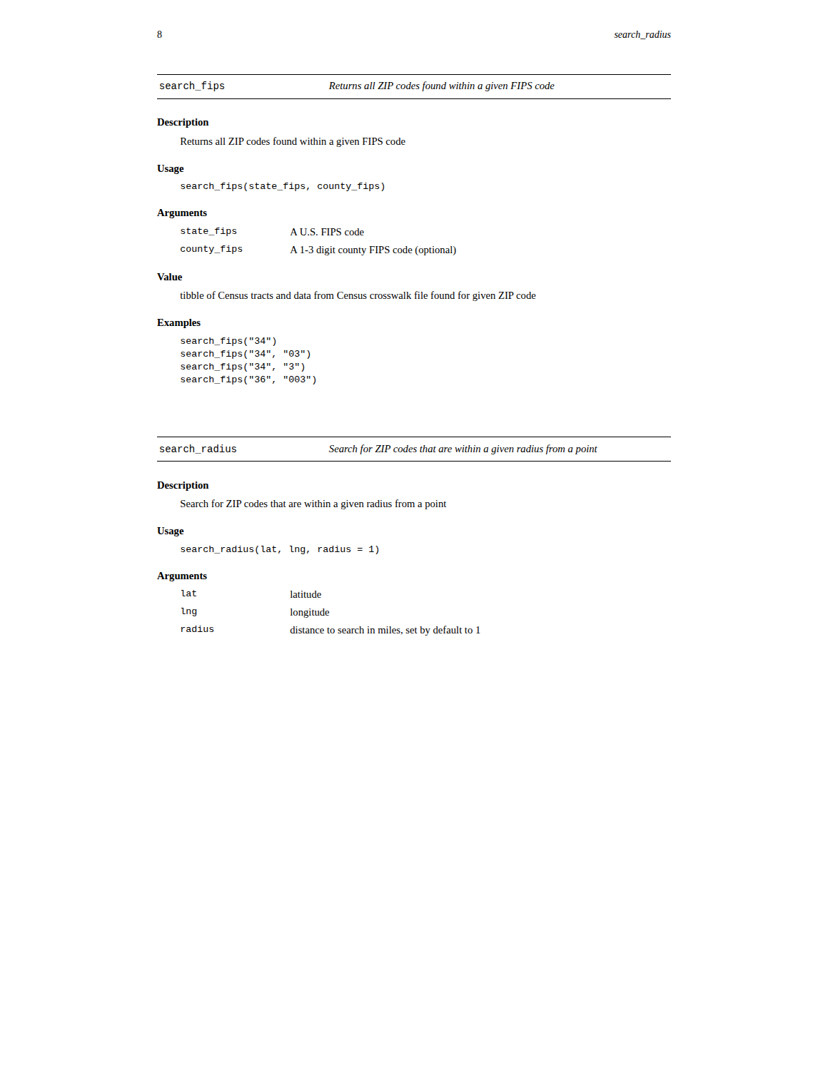8 search_radius
search_fips Returns all ZIP codes found within a given FIPS code
Description
Returns all ZIP codes found within a given FIPS code
Usage
search_fips(state_fips, county_fips)
Arguments
state_fips
A U.S. FIPS code
county_fips
A 1-3 digit county FIPS code (optional)
Value
tibble of Census tracts and data from Census crosswalk file found for given ZIP code
Examples
search_fips("34")
search_fips("34", "03")
search_fips("34", "3")
search_fips("36", "003")
search_radius Search for ZIP codes that are within a given radius from a point
Description
Search for ZIP codes that are within a given radius from a point
Usage
search_radius(lat, lng, radius = 1)
Arguments
lat
latitude
lng
longitude
radius
distance to search in miles, set by default to 1